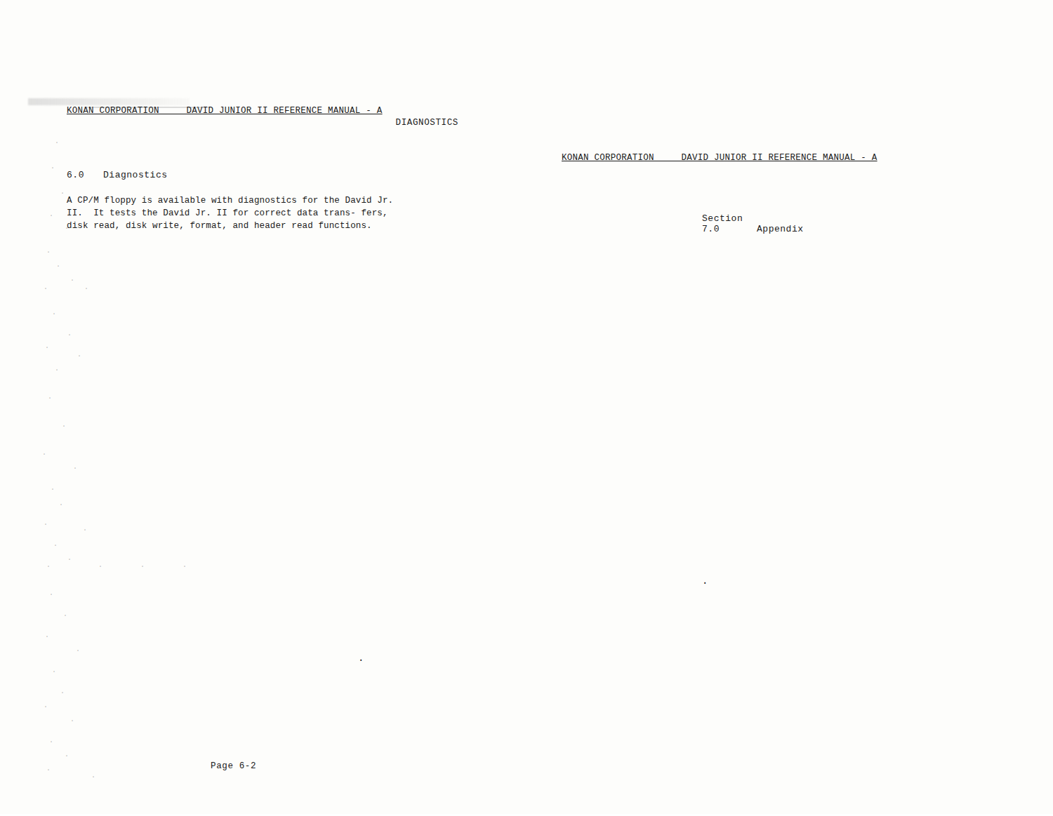. . . . . . . . . . . . . . . . . . . . . . . . . . . . . . . . . . . . . . . . .
KONAN CORPORATION DAVID JUNIOR II REFERENCE MANUAL - A
DIAGNOSTICS
6.0 Diagnostics
A CP/M floppy is available with diagnostics for the David Jr. II. It tests the David Jr. II for correct data trans- fers, disk read, disk write, format, and header read functions.
Page 6-2
.
KONAN CORPORATION DAVID JUNIOR II REFERENCE MANUAL - A
Section 7.0 Appendix
.